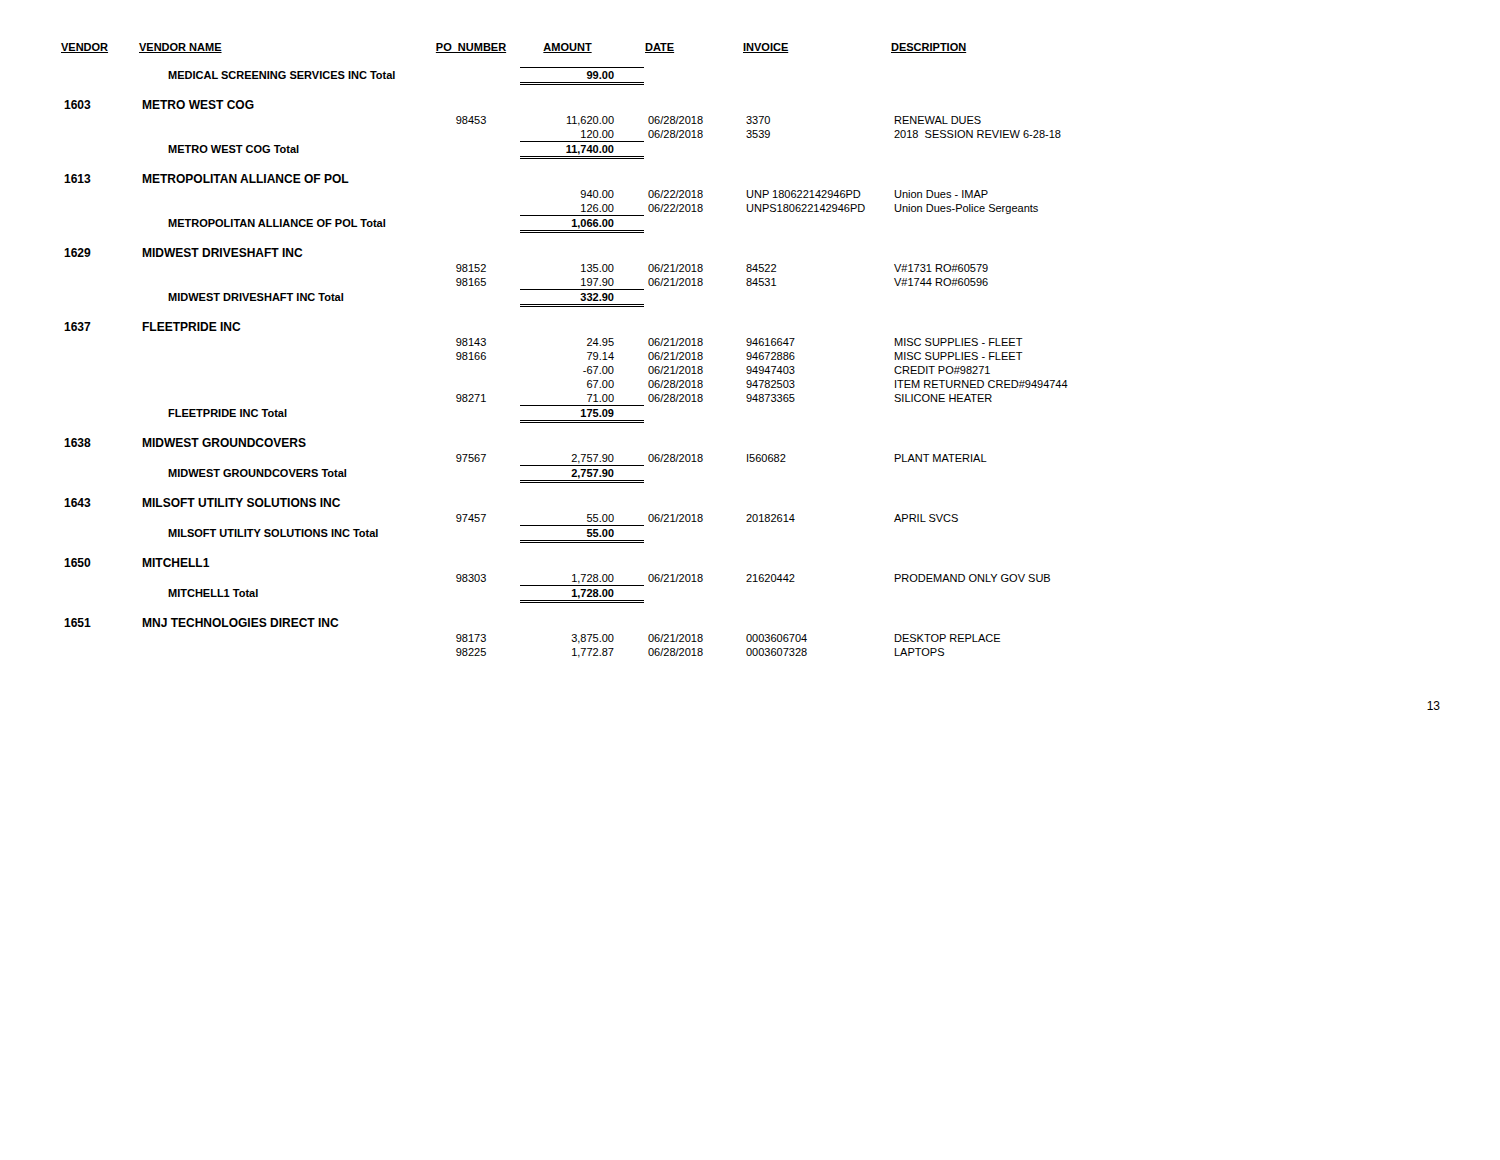| VENDOR | VENDOR NAME | PO_NUMBER | AMOUNT | DATE | INVOICE | DESCRIPTION |
| --- | --- | --- | --- | --- | --- | --- |
| | MEDICAL SCREENING SERVICES INC Total | | 99.00 | | | |
| 1603 | METRO WEST COG | | | | | |
| | | 98453 | 11,620.00 | 06/28/2018 | 3370 | RENEWAL DUES |
| | | | 120.00 | 06/28/2018 | 3539 | 2018 SESSION REVIEW 6-28-18 |
| | METRO WEST COG Total | | 11,740.00 | | | |
| 1613 | METROPOLITAN ALLIANCE OF POL | | | | | |
| | | | 940.00 | 06/22/2018 | UNP 180622142946PD | Union Dues - IMAP |
| | | | 126.00 | 06/22/2018 | UNPS180622142946PD | Union Dues-Police Sergeants |
| | METROPOLITAN ALLIANCE OF POL Total | | 1,066.00 | | | |
| 1629 | MIDWEST DRIVESHAFT INC | | | | | |
| | | 98152 | 135.00 | 06/21/2018 | 84522 | V#1731 RO#60579 |
| | | 98165 | 197.90 | 06/21/2018 | 84531 | V#1744 RO#60596 |
| | MIDWEST DRIVESHAFT INC Total | | 332.90 | | | |
| 1637 | FLEETPRIDE INC | | | | | |
| | | 98143 | 24.95 | 06/21/2018 | 94616647 | MISC SUPPLIES - FLEET |
| | | 98166 | 79.14 | 06/21/2018 | 94672886 | MISC SUPPLIES - FLEET |
| | | | -67.00 | 06/21/2018 | 94947403 | CREDIT PO#98271 |
| | | | 67.00 | 06/28/2018 | 94782503 | ITEM RETURNED CRED#9494744 |
| | | 98271 | 71.00 | 06/28/2018 | 94873365 | SILICONE HEATER |
| | FLEETPRIDE INC Total | | 175.09 | | | |
| 1638 | MIDWEST GROUNDCOVERS | | | | | |
| | | 97567 | 2,757.90 | 06/28/2018 | I560682 | PLANT MATERIAL |
| | MIDWEST GROUNDCOVERS Total | | 2,757.90 | | | |
| 1643 | MILSOFT UTILITY SOLUTIONS INC | | | | | |
| | | 97457 | 55.00 | 06/21/2018 | 20182614 | APRIL SVCS |
| | MILSOFT UTILITY SOLUTIONS INC Total | | 55.00 | | | |
| 1650 | MITCHELL1 | | | | | |
| | | 98303 | 1,728.00 | 06/21/2018 | 21620442 | PRODEMAND ONLY GOV SUB |
| | MITCHELL1 Total | | 1,728.00 | | | |
| 1651 | MNJ TECHNOLOGIES DIRECT INC | | | | | |
| | | 98173 | 3,875.00 | 06/21/2018 | 0003606704 | DESKTOP REPLACE |
| | | 98225 | 1,772.87 | 06/28/2018 | 0003607328 | LAPTOPS |
13